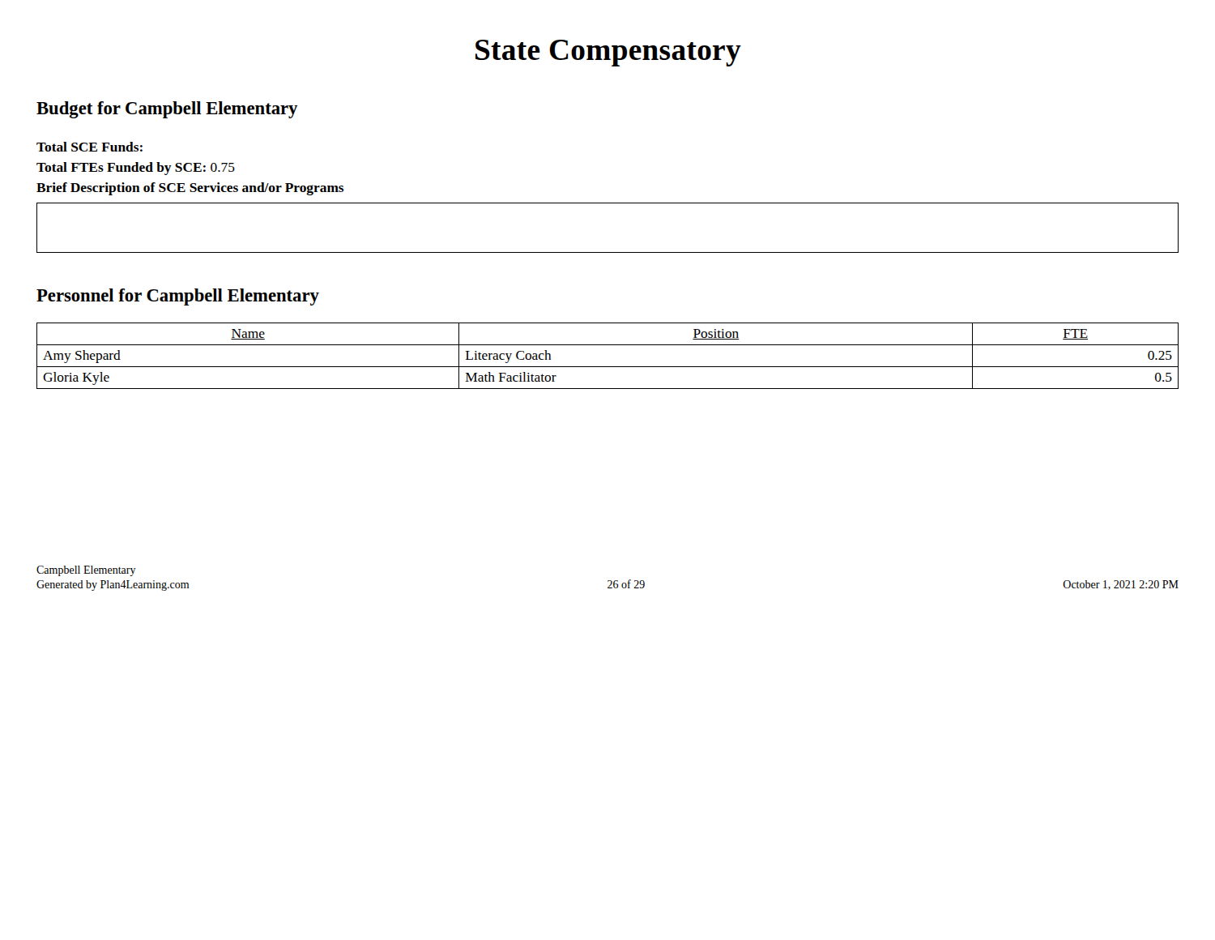State Compensatory
Budget for Campbell Elementary
Total SCE Funds:
Total FTEs Funded by SCE: 0.75
Brief Description of SCE Services and/or Programs
Personnel for Campbell Elementary
| Name | Position | FTE |
| --- | --- | --- |
| Amy Shepard | Literacy Coach | 0.25 |
| Gloria Kyle | Math Facilitator | 0.5 |
Campbell Elementary
Generated by Plan4Learning.com
26 of 29
October 1, 2021 2:20 PM